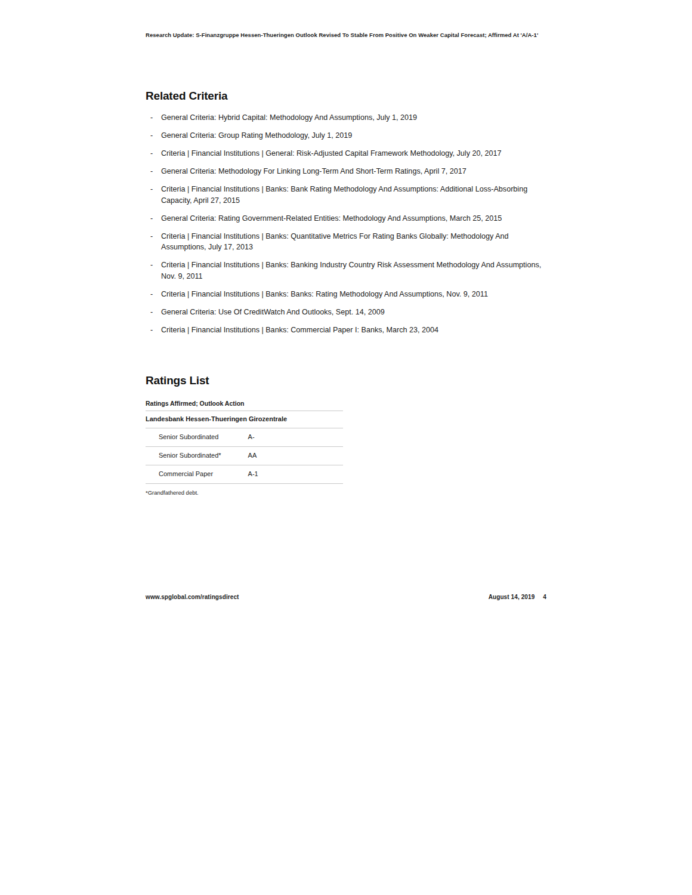Research Update: S-Finanzgruppe Hessen-Thueringen Outlook Revised To Stable From Positive On Weaker Capital Forecast; Affirmed At 'A/A-1'
Related Criteria
General Criteria: Hybrid Capital: Methodology And Assumptions, July 1, 2019
General Criteria: Group Rating Methodology, July 1, 2019
Criteria | Financial Institutions | General: Risk-Adjusted Capital Framework Methodology, July 20, 2017
General Criteria: Methodology For Linking Long-Term And Short-Term Ratings, April 7, 2017
Criteria | Financial Institutions | Banks: Bank Rating Methodology And Assumptions: Additional Loss-Absorbing Capacity, April 27, 2015
General Criteria: Rating Government-Related Entities: Methodology And Assumptions, March 25, 2015
Criteria | Financial Institutions | Banks: Quantitative Metrics For Rating Banks Globally: Methodology And Assumptions, July 17, 2013
Criteria | Financial Institutions | Banks: Banking Industry Country Risk Assessment Methodology And Assumptions, Nov. 9, 2011
Criteria | Financial Institutions | Banks: Banks: Rating Methodology And Assumptions, Nov. 9, 2011
General Criteria: Use Of CreditWatch And Outlooks, Sept. 14, 2009
Criteria | Financial Institutions | Banks: Commercial Paper I: Banks, March 23, 2004
Ratings List
Ratings Affirmed; Outlook Action
| Landesbank Hessen-Thueringen Girozentrale |
| Senior Subordinated | A- |
| Senior Subordinated* | AA |
| Commercial Paper | A-1 |
*Grandfathered debt.
www.spglobal.com/ratingsdirect
August 14, 20194